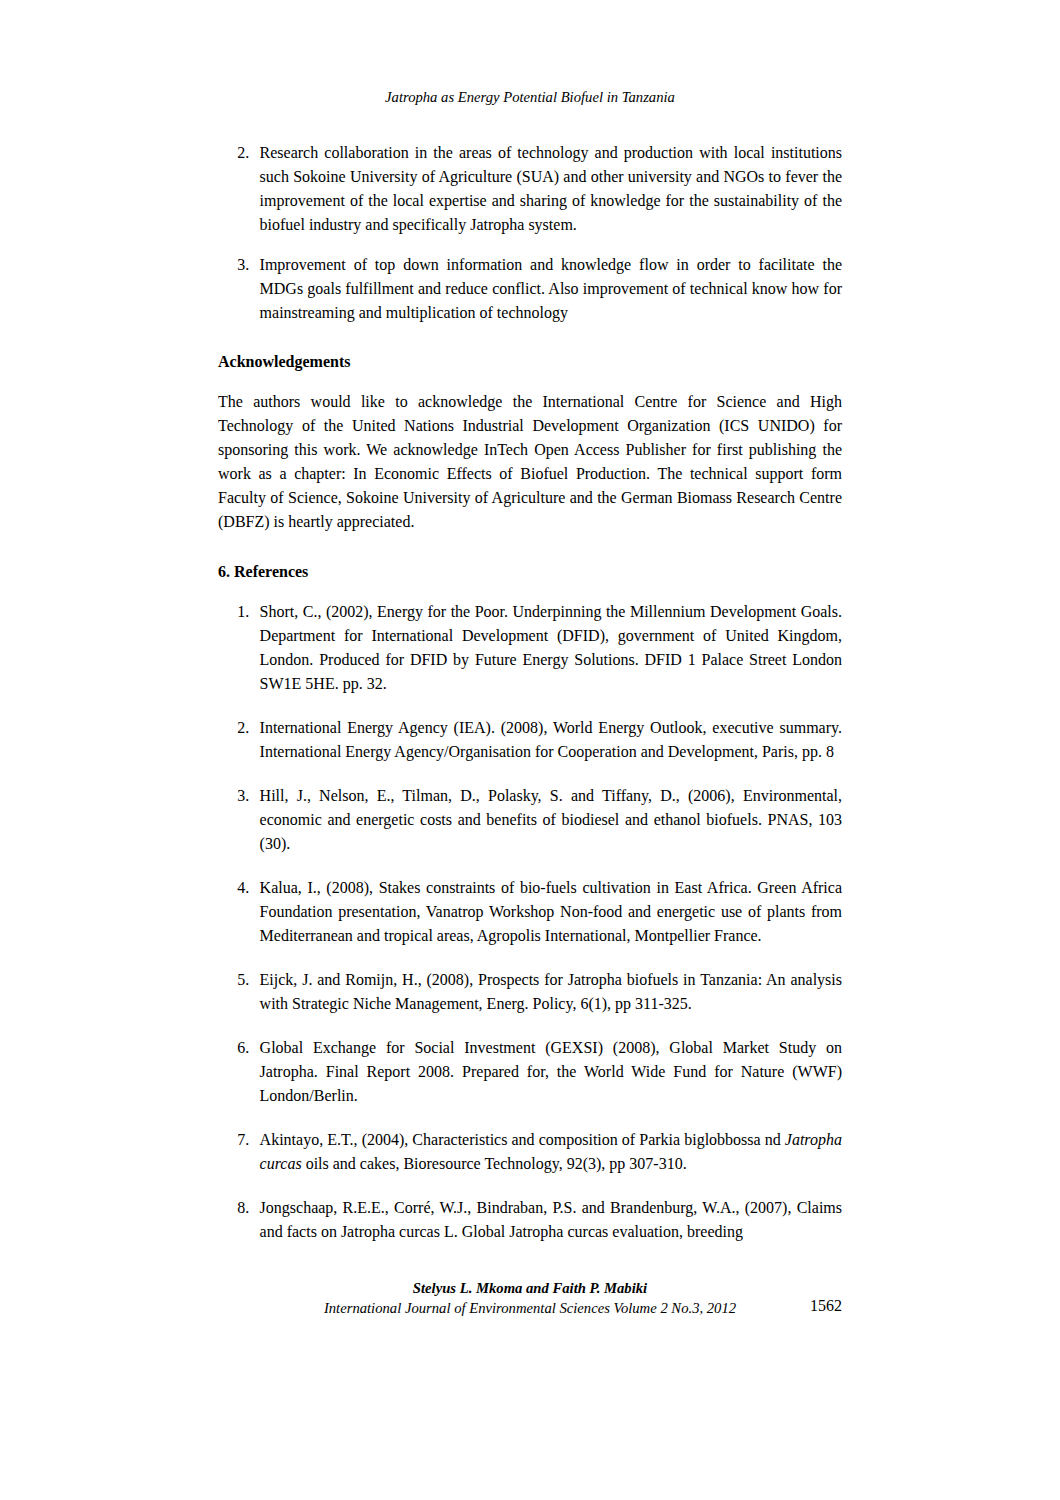Jatropha as Energy Potential Biofuel in Tanzania
Research collaboration in the areas of technology and production with local institutions such Sokoine University of Agriculture (SUA) and other university and NGOs to fever the improvement of the local expertise and sharing of knowledge for the sustainability of the biofuel industry and specifically Jatropha system.
Improvement of top down information and knowledge flow in order to facilitate the MDGs goals fulfillment and reduce conflict. Also improvement of technical know how for mainstreaming and multiplication of technology
Acknowledgements
The authors would like to acknowledge the International Centre for Science and High Technology of the United Nations Industrial Development Organization (ICS UNIDO) for sponsoring this work. We acknowledge InTech Open Access Publisher for first publishing the work as a chapter: In Economic Effects of Biofuel Production. The technical support form Faculty of Science, Sokoine University of Agriculture and the German Biomass Research Centre (DBFZ) is heartly appreciated.
6. References
Short, C., (2002), Energy for the Poor. Underpinning the Millennium Development Goals. Department for International Development (DFID), government of United Kingdom, London. Produced for DFID by Future Energy Solutions. DFID 1 Palace Street London SW1E 5HE. pp. 32.
International Energy Agency (IEA). (2008), World Energy Outlook, executive summary. International Energy Agency/Organisation for Cooperation and Development, Paris, pp. 8
Hill, J., Nelson, E., Tilman, D., Polasky, S. and Tiffany, D., (2006), Environmental, economic and energetic costs and benefits of biodiesel and ethanol biofuels. PNAS, 103 (30).
Kalua, I., (2008), Stakes constraints of bio-fuels cultivation in East Africa. Green Africa Foundation presentation, Vanatrop Workshop Non-food and energetic use of plants from Mediterranean and tropical areas, Agropolis International, Montpellier France.
Eijck, J. and Romijn, H., (2008), Prospects for Jatropha biofuels in Tanzania: An analysis with Strategic Niche Management, Energ. Policy, 6(1), pp 311-325.
Global Exchange for Social Investment (GEXSI) (2008), Global Market Study on Jatropha. Final Report 2008. Prepared for, the World Wide Fund for Nature (WWF) London/Berlin.
Akintayo, E.T., (2004), Characteristics and composition of Parkia biglobbossa nd Jatropha curcas oils and cakes, Bioresource Technology, 92(3), pp 307-310.
Jongschaap, R.E.E., Corré, W.J., Bindraban, P.S. and Brandenburg, W.A., (2007), Claims and facts on Jatropha curcas L. Global Jatropha curcas evaluation, breeding
Stelyus L. Mkoma and Faith P. Mabiki
International Journal of Environmental Sciences Volume 2 No.3, 2012 1562